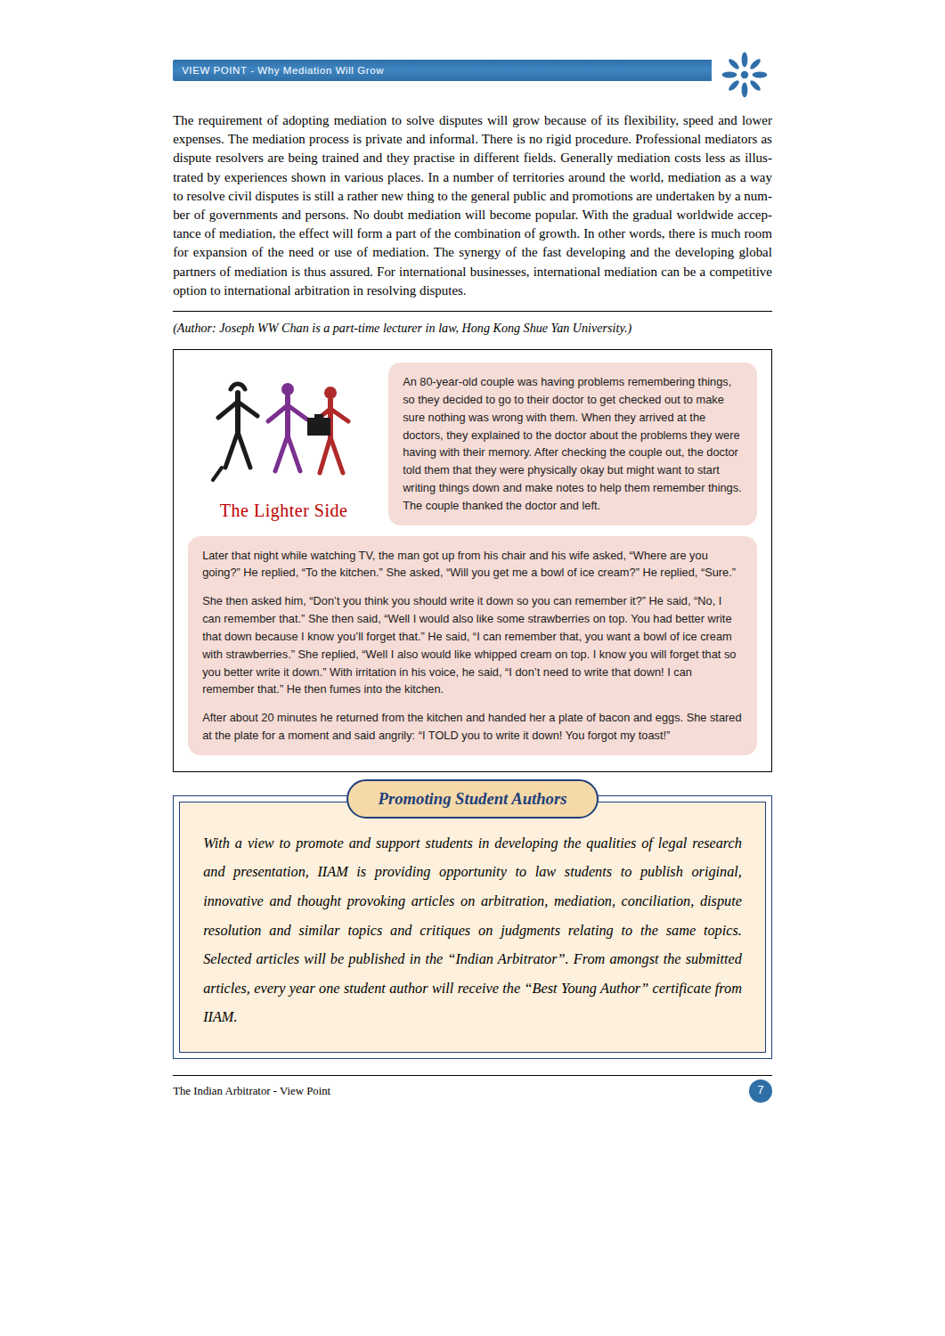VIEW POINT - Why Mediation Will Grow
The requirement of adopting mediation to solve disputes will grow because of its flexibility, speed and lower expenses. The mediation process is private and informal. There is no rigid procedure. Professional mediators as dispute resolvers are being trained and they practise in different fields. Generally mediation costs less as illustrated by experiences shown in various places. In a number of territories around the world, mediation as a way to resolve civil disputes is still a rather new thing to the general public and promotions are undertaken by a number of governments and persons. No doubt mediation will become popular. With the gradual worldwide acceptance of mediation, the effect will form a part of the combination of growth. In other words, there is much room for expansion of the need or use of mediation. The synergy of the fast developing and the developing global partners of mediation is thus assured. For international businesses, international mediation can be a competitive option to international arbitration in resolving disputes.
(Author: Joseph WW Chan is a part-time lecturer in law, Hong Kong Shue Yan University.)
The Lighter Side
An 80-year-old couple was having problems remembering things, so they decided to go to their doctor to get checked out to make sure nothing was wrong with them. When they arrived at the doctors, they explained to the doctor about the problems they were having with their memory. After checking the couple out, the doctor told them that they were physically okay but might want to start writing things down and make notes to help them remember things. The couple thanked the doctor and left.
Later that night while watching TV, the man got up from his chair and his wife asked, “Where are you going?” He replied, “To the kitchen.” She asked, “Will you get me a bowl of ice cream?” He replied, “Sure.”
She then asked him, “Don’t you think you should write it down so you can remember it?” He said, “No, I can remember that.” She then said, “Well I would also like some strawberries on top. You had better write that down because I know you’ll forget that.” He said, “I can remember that, you want a bowl of ice cream with strawberries.” She replied, “Well I also would like whipped cream on top. I know you will forget that so you better write it down.” With irritation in his voice, he said, “I don’t need to write that down! I can remember that.” He then fumes into the kitchen.
After about 20 minutes he returned from the kitchen and handed her a plate of bacon and eggs. She stared at the plate for a moment and said angrily: “I TOLD you to write it down! You forgot my toast!”
Promoting Student Authors
With a view to promote and support students in developing the qualities of legal research and presentation, IIAM is providing opportunity to law students to publish original, innovative and thought provoking articles on arbitration, mediation, conciliation, dispute resolution and similar topics and critiques on judgments relating to the same topics. Selected articles will be published in the “Indian Arbitrator”. From amongst the submitted articles, every year one student author will receive the “Best Young Author” certificate from IIAM.
The Indian Arbitrator - View Point
7